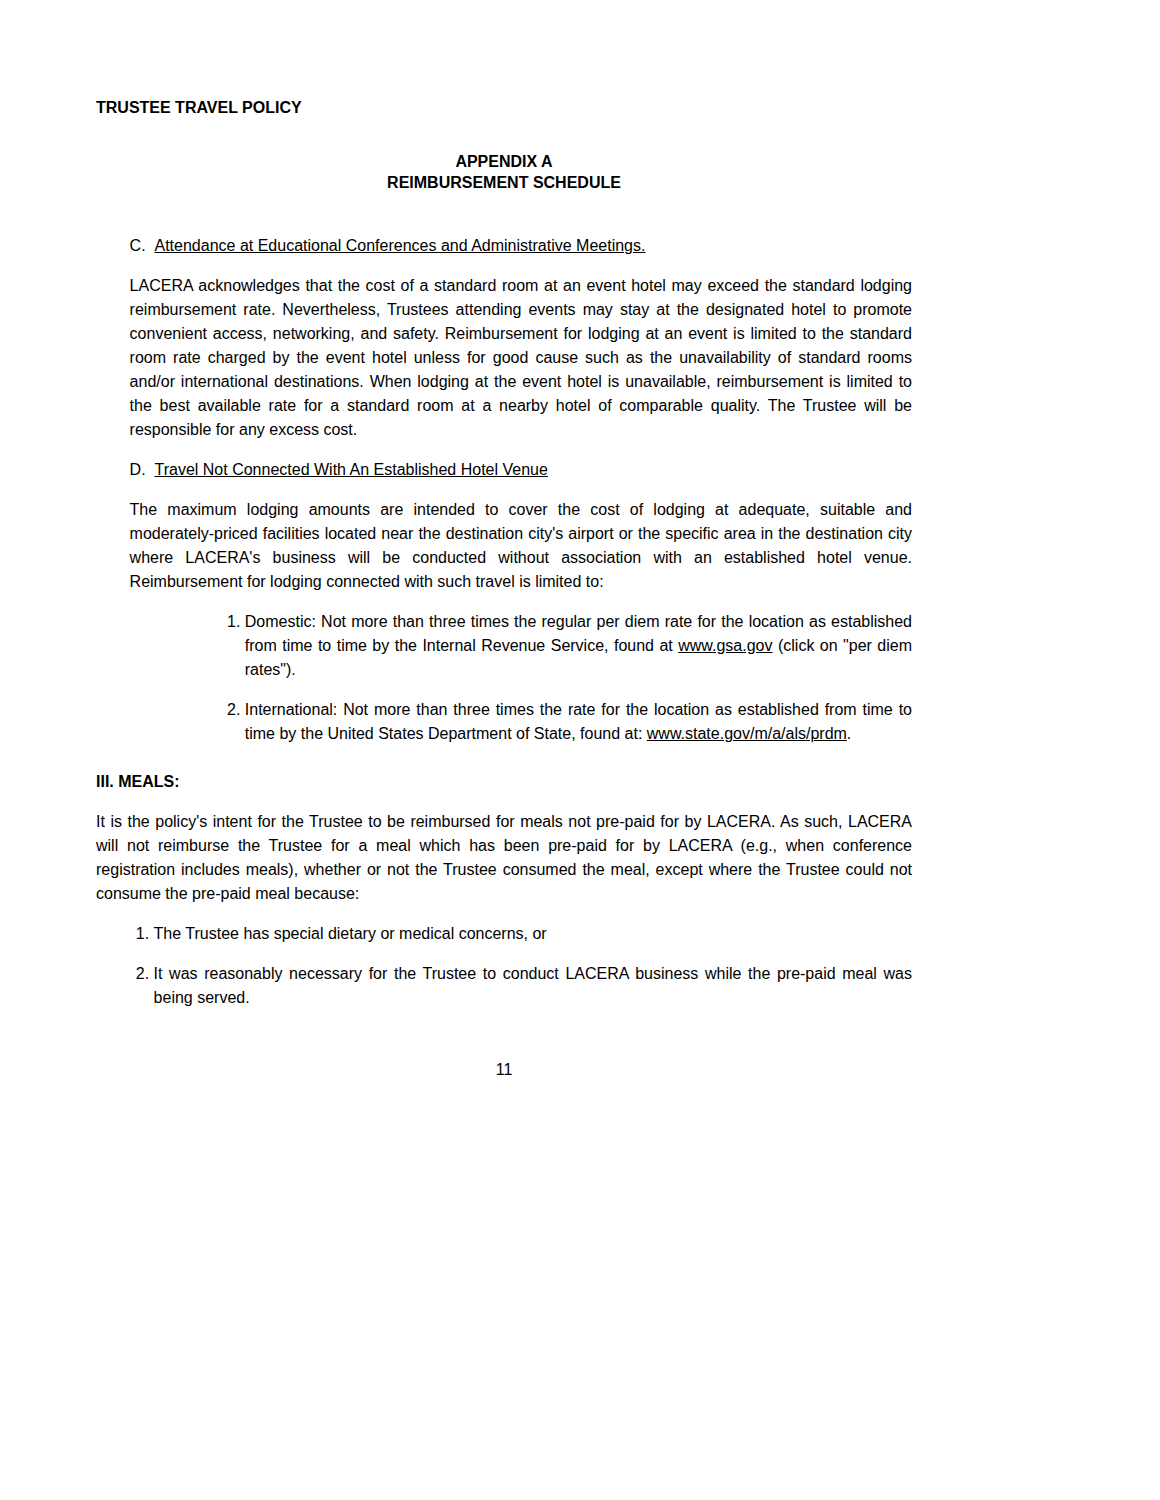TRUSTEE TRAVEL POLICY
APPENDIX A
REIMBURSEMENT SCHEDULE
C. Attendance at Educational Conferences and Administrative Meetings.
LACERA acknowledges that the cost of a standard room at an event hotel may exceed the standard lodging reimbursement rate. Nevertheless, Trustees attending events may stay at the designated hotel to promote convenient access, networking, and safety. Reimbursement for lodging at an event is limited to the standard room rate charged by the event hotel unless for good cause such as the unavailability of standard rooms and/or international destinations. When lodging at the event hotel is unavailable, reimbursement is limited to the best available rate for a standard room at a nearby hotel of comparable quality. The Trustee will be responsible for any excess cost.
D. Travel Not Connected With An Established Hotel Venue
The maximum lodging amounts are intended to cover the cost of lodging at adequate, suitable and moderately-priced facilities located near the destination city's airport or the specific area in the destination city where LACERA's business will be conducted without association with an established hotel venue. Reimbursement for lodging connected with such travel is limited to:
Domestic: Not more than three times the regular per diem rate for the location as established from time to time by the Internal Revenue Service, found at www.gsa.gov (click on "per diem rates").
International: Not more than three times the rate for the location as established from time to time by the United States Department of State, found at: www.state.gov/m/a/als/prdm.
III. MEALS:
It is the policy's intent for the Trustee to be reimbursed for meals not pre-paid for by LACERA. As such, LACERA will not reimburse the Trustee for a meal which has been pre-paid for by LACERA (e.g., when conference registration includes meals), whether or not the Trustee consumed the meal, except where the Trustee could not consume the pre-paid meal because:
The Trustee has special dietary or medical concerns, or
It was reasonably necessary for the Trustee to conduct LACERA business while the pre-paid meal was being served.
11